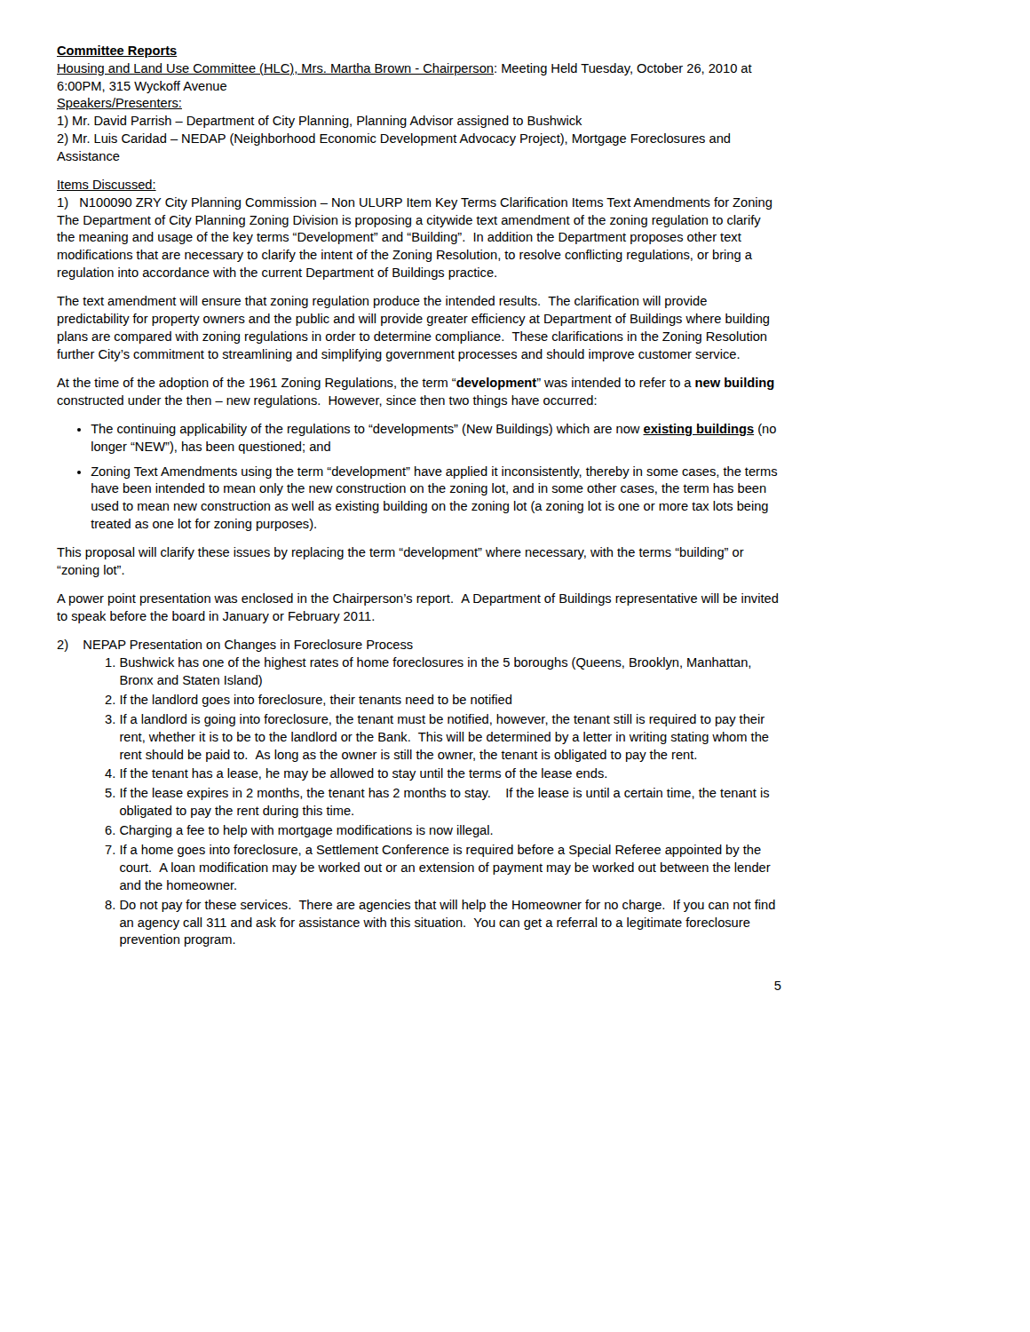Committee Reports
Housing and Land Use Committee (HLC), Mrs. Martha Brown - Chairperson: Meeting Held Tuesday, October 26, 2010 at 6:00PM, 315 Wyckoff Avenue
Speakers/Presenters:
1) Mr. David Parrish – Department of City Planning, Planning Advisor assigned to Bushwick
2) Mr. Luis Caridad – NEDAP (Neighborhood Economic Development Advocacy Project), Mortgage Foreclosures and Assistance
Items Discussed:
1) N100090 ZRY City Planning Commission – Non ULURP Item Key Terms Clarification Items Text Amendments for Zoning
The Department of City Planning Zoning Division is proposing a citywide text amendment of the zoning regulation to clarify the meaning and usage of the key terms “Development” and “Building”. In addition the Department proposes other text modifications that are necessary to clarify the intent of the Zoning Resolution, to resolve conflicting regulations, or bring a regulation into accordance with the current Department of Buildings practice.
The text amendment will ensure that zoning regulation produce the intended results. The clarification will provide predictability for property owners and the public and will provide greater efficiency at Department of Buildings where building plans are compared with zoning regulations in order to determine compliance. These clarifications in the Zoning Resolution further City’s commitment to streamlining and simplifying government processes and should improve customer service.
At the time of the adoption of the 1961 Zoning Regulations, the term “development” was intended to refer to a new building constructed under the then – new regulations. However, since then two things have occurred:
The continuing applicability of the regulations to “developments” (New Buildings) which are now existing buildings (no longer “NEW”), has been questioned; and
Zoning Text Amendments using the term “development” have applied it inconsistently, thereby in some cases, the terms have been intended to mean only the new construction on the zoning lot, and in some other cases, the term has been used to mean new construction as well as existing building on the zoning lot (a zoning lot is one or more tax lots being treated as one lot for zoning purposes).
This proposal will clarify these issues by replacing the term “development” where necessary, with the terms “building” or “zoning lot”.
A power point presentation was enclosed in the Chairperson’s report. A Department of Buildings representative will be invited to speak before the board in January or February 2011.
2) NEPAP Presentation on Changes in Foreclosure Process
Bushwick has one of the highest rates of home foreclosures in the 5 boroughs (Queens, Brooklyn, Manhattan, Bronx and Staten Island)
If the landlord goes into foreclosure, their tenants need to be notified
If a landlord is going into foreclosure, the tenant must be notified, however, the tenant still is required to pay their rent, whether it is to be to the landlord or the Bank. This will be determined by a letter in writing stating whom the rent should be paid to. As long as the owner is still the owner, the tenant is obligated to pay the rent.
If the tenant has a lease, he may be allowed to stay until the terms of the lease ends.
If the lease expires in 2 months, the tenant has 2 months to stay. If the lease is until a certain time, the tenant is obligated to pay the rent during this time.
Charging a fee to help with mortgage modifications is now illegal.
If a home goes into foreclosure, a Settlement Conference is required before a Special Referee appointed by the court. A loan modification may be worked out or an extension of payment may be worked out between the lender and the homeowner.
Do not pay for these services. There are agencies that will help the Homeowner for no charge. If you can not find an agency call 311 and ask for assistance with this situation. You can get a referral to a legitimate foreclosure prevention program.
5